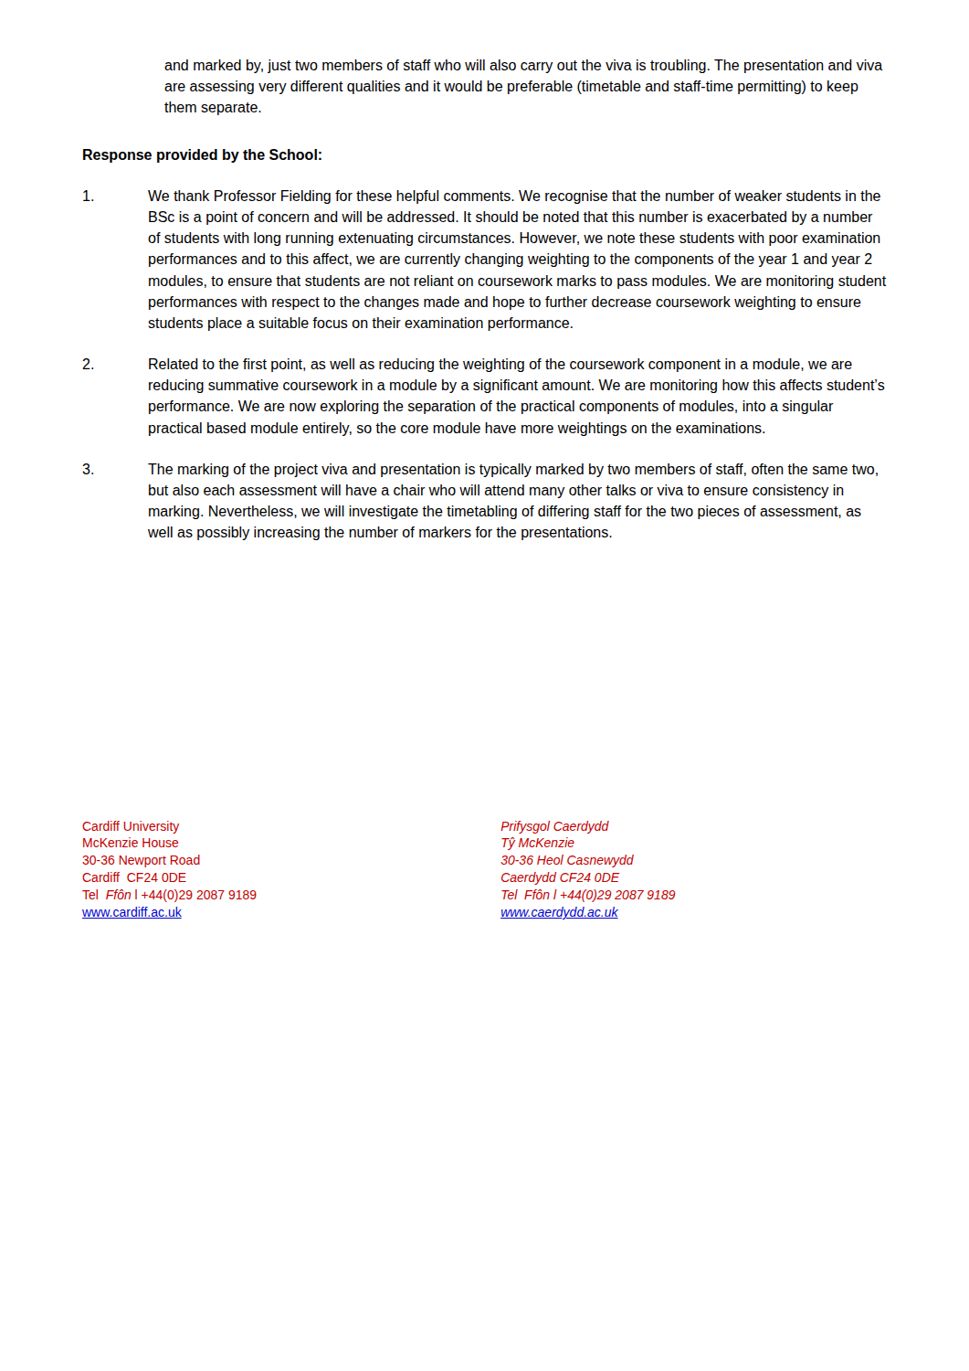and marked by, just two members of staff who will also carry out the viva is troubling. The presentation and viva are assessing very different qualities and it would be preferable (timetable and staff-time permitting) to keep them separate.
Response provided by the School:
1. We thank Professor Fielding for these helpful comments. We recognise that the number of weaker students in the BSc is a point of concern and will be addressed. It should be noted that this number is exacerbated by a number of students with long running extenuating circumstances. However, we note these students with poor examination performances and to this affect, we are currently changing weighting to the components of the year 1 and year 2 modules, to ensure that students are not reliant on coursework marks to pass modules. We are monitoring student performances with respect to the changes made and hope to further decrease coursework weighting to ensure students place a suitable focus on their examination performance.
2. Related to the first point, as well as reducing the weighting of the coursework component in a module, we are reducing summative coursework in a module by a significant amount. We are monitoring how this affects student’s performance. We are now exploring the separation of the practical components of modules, into a singular practical based module entirely, so the core module have more weightings on the examinations.
3. The marking of the project viva and presentation is typically marked by two members of staff, often the same two, but also each assessment will have a chair who will attend many other talks or viva to ensure consistency in marking. Nevertheless, we will investigate the timetabling of differing staff for the two pieces of assessment, as well as possibly increasing the number of markers for the presentations.
Cardiff University
McKenzie House
30-36 Newport Road
Cardiff CF24 0DE
Tel Ffôn l +44(0)29 2087 9189
www.cardiff.ac.uk
Prifysgol Caerdydd
Tŷ McKenzie
30-36 Heol Casnewydd
Caerdydd CF24 0DE
Tel Ffôn l +44(0)29 2087 9189
www.caerdydd.ac.uk